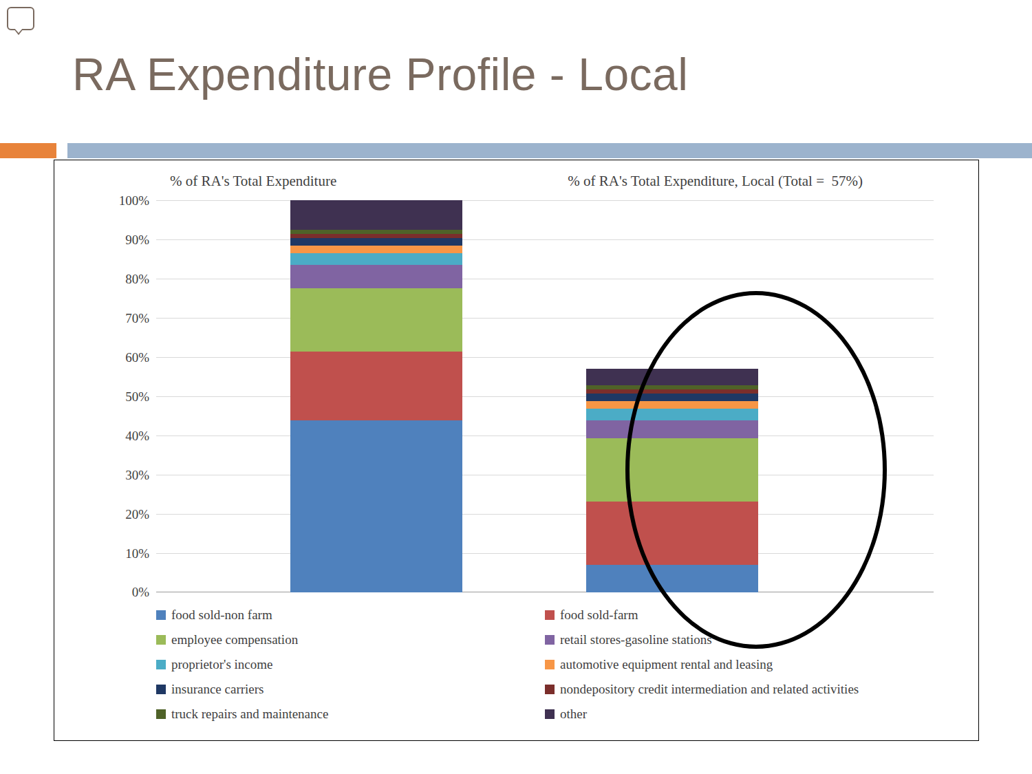RA Expenditure Profile - Local
% of RA's Total Expenditure % of RA's Total Expenditure, Local (Total = 57%)
100%
90%
80%
70%
60%
50%
40%
30%
20%
10%
0%
food sold-non farm
food sold-farm
employee compensation
retail stores-gasoline stations
proprietor's income
automotive equipment rental and leasing
insurance carriers
nondepository credit intermediation and related activities
truck repairs and maintenance
other